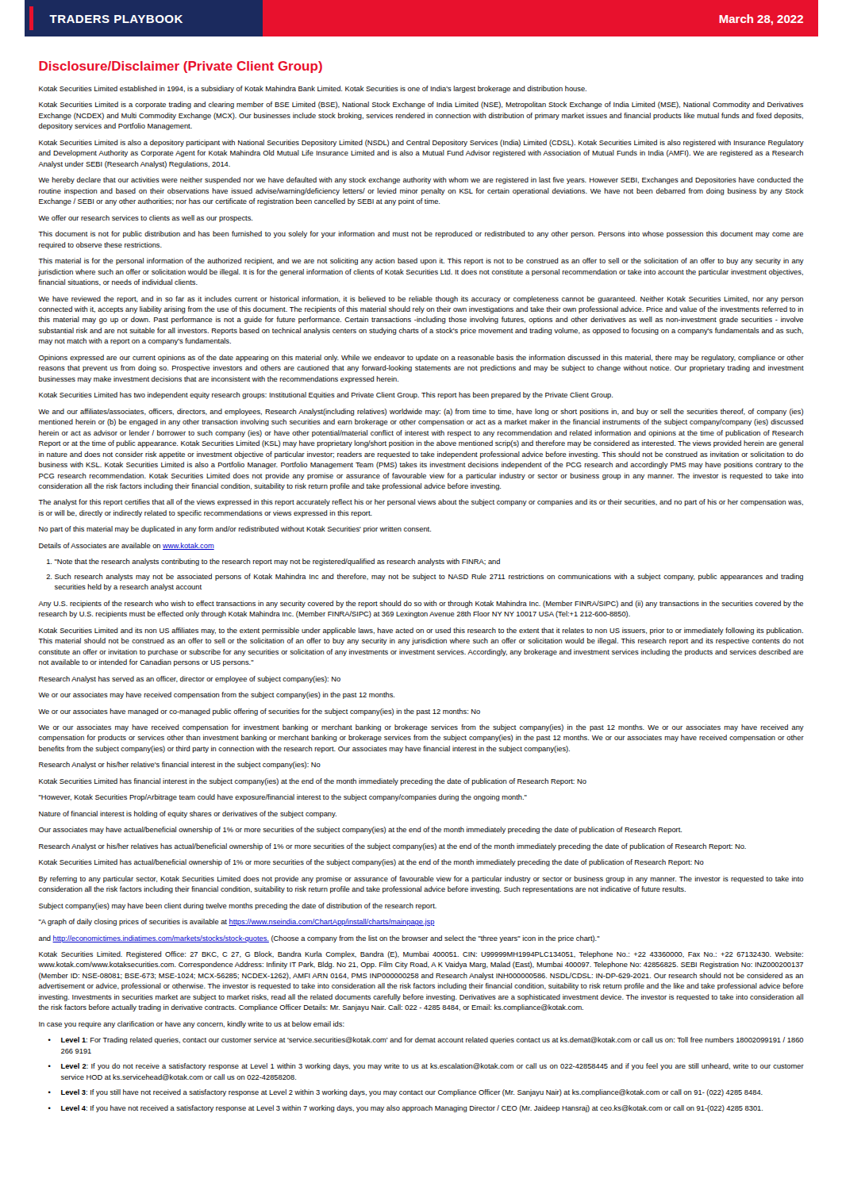TRADERS PLAYBOOK
March 28, 2022
Disclosure/Disclaimer (Private Client Group)
Kotak Securities Limited established in 1994, is a subsidiary of Kotak Mahindra Bank Limited. Kotak Securities is one of India's largest brokerage and distribution house.
Kotak Securities Limited is a corporate trading and clearing member of BSE Limited (BSE), National Stock Exchange of India Limited (NSE), Metropolitan Stock Exchange of India Limited (MSE), National Commodity and Derivatives Exchange (NCDEX) and Multi Commodity Exchange (MCX). Our businesses include stock broking, services rendered in connection with distribution of primary market issues and financial products like mutual funds and fixed deposits, depository services and Portfolio Management.
Kotak Securities Limited is also a depository participant with National Securities Depository Limited (NSDL) and Central Depository Services (India) Limited (CDSL). Kotak Securities Limited is also registered with Insurance Regulatory and Development Authority as Corporate Agent for Kotak Mahindra Old Mutual Life Insurance Limited and is also a Mutual Fund Advisor registered with Association of Mutual Funds in India (AMFI). We are registered as a Research Analyst under SEBI (Research Analyst) Regulations, 2014.
We hereby declare that our activities were neither suspended nor we have defaulted with any stock exchange authority with whom we are registered in last five years. However SEBI, Exchanges and Depositories have conducted the routine inspection and based on their observations have issued advise/warning/deficiency letters/ or levied minor penalty on KSL for certain operational deviations. We have not been debarred from doing business by any Stock Exchange / SEBI or any other authorities; nor has our certificate of registration been cancelled by SEBI at any point of time.
We offer our research services to clients as well as our prospects.
This document is not for public distribution and has been furnished to you solely for your information and must not be reproduced or redistributed to any other person. Persons into whose possession this document may come are required to observe these restrictions.
This material is for the personal information of the authorized recipient, and we are not soliciting any action based upon it. This report is not to be construed as an offer to sell or the solicitation of an offer to buy any security in any jurisdiction where such an offer or solicitation would be illegal. It is for the general information of clients of Kotak Securities Ltd. It does not constitute a personal recommendation or take into account the particular investment objectives, financial situations, or needs of individual clients.
We have reviewed the report, and in so far as it includes current or historical information, it is believed to be reliable though its accuracy or completeness cannot be guaranteed. Neither Kotak Securities Limited, nor any person connected with it, accepts any liability arising from the use of this document. The recipients of this material should rely on their own investigations and take their own professional advice. Price and value of the investments referred to in this material may go up or down. Past performance is not a guide for future performance. Certain transactions -including those involving futures, options and other derivatives as well as non-investment grade securities - involve substantial risk and are not suitable for all investors. Reports based on technical analysis centers on studying charts of a stock's price movement and trading volume, as opposed to focusing on a company's fundamentals and as such, may not match with a report on a company's fundamentals.
Opinions expressed are our current opinions as of the date appearing on this material only. While we endeavor to update on a reasonable basis the information discussed in this material, there may be regulatory, compliance or other reasons that prevent us from doing so. Prospective investors and others are cautioned that any forward-looking statements are not predictions and may be subject to change without notice. Our proprietary trading and investment businesses may make investment decisions that are inconsistent with the recommendations expressed herein.
Kotak Securities Limited has two independent equity research groups: Institutional Equities and Private Client Group. This report has been prepared by the Private Client Group.
We and our affiliates/associates, officers, directors, and employees, Research Analyst(including relatives) worldwide may: (a) from time to time, have long or short positions in, and buy or sell the securities thereof, of company (ies) mentioned herein or (b) be engaged in any other transaction involving such securities and earn brokerage or other compensation or act as a market maker in the financial instruments of the subject company/company (ies) discussed herein or act as advisor or lender / borrower to such company (ies) or have other potential/material conflict of interest with respect to any recommendation and related information and opinions at the time of publication of Research Report or at the time of public appearance. Kotak Securities Limited (KSL) may have proprietary long/short position in the above mentioned scrip(s) and therefore may be considered as interested. The views provided herein are general in nature and does not consider risk appetite or investment objective of particular investor; readers are requested to take independent professional advice before investing. This should not be construed as invitation or solicitation to do business with KSL. Kotak Securities Limited is also a Portfolio Manager. Portfolio Management Team (PMS) takes its investment decisions independent of the PCG research and accordingly PMS may have positions contrary to the PCG research recommendation. Kotak Securities Limited does not provide any promise or assurance of favourable view for a particular industry or sector or business group in any manner. The investor is requested to take into consideration all the risk factors including their financial condition, suitability to risk return profile and take professional advice before investing.
The analyst for this report certifies that all of the views expressed in this report accurately reflect his or her personal views about the subject company or companies and its or their securities, and no part of his or her compensation was, is or will be, directly or indirectly related to specific recommendations or views expressed in this report.
No part of this material may be duplicated in any form and/or redistributed without Kotak Securities' prior written consent.
Details of Associates are available on www.kotak.com
"Note that the research analysts contributing to the research report may not be registered/qualified as research analysts with FINRA; and
Such research analysts may not be associated persons of Kotak Mahindra Inc and therefore, may not be subject to NASD Rule 2711 restrictions on communications with a subject company, public appearances and trading securities held by a research analyst account
Any U.S. recipients of the research who wish to effect transactions in any security covered by the report should do so with or through Kotak Mahindra Inc. (Member FINRA/SIPC) and (ii) any transactions in the securities covered by the research by U.S. recipients must be effected only through Kotak Mahindra Inc. (Member FINRA/SIPC) at 369 Lexington Avenue 28th Floor NY NY 10017 USA (Tel:+1 212-600-8850).
Kotak Securities Limited and its non US affiliates may, to the extent permissible under applicable laws, have acted on or used this research to the extent that it relates to non US issuers, prior to or immediately following its publication. This material should not be construed as an offer to sell or the solicitation of an offer to buy any security in any jurisdiction where such an offer or solicitation would be illegal. This research report and its respective contents do not constitute an offer or invitation to purchase or subscribe for any securities or solicitation of any investments or investment services. Accordingly, any brokerage and investment services including the products and services described are not available to or intended for Canadian persons or US persons."
Research Analyst has served as an officer, director or employee of subject company(ies): No
We or our associates may have received compensation from the subject company(ies) in the past 12 months.
We or our associates have managed or co-managed public offering of securities for the subject company(ies) in the past 12 months: No
We or our associates may have received compensation for investment banking or merchant banking or brokerage services from the subject company(ies) in the past 12 months. We or our associates may have received any compensation for products or services other than investment banking or merchant banking or brokerage services from the subject company(ies) in the past 12 months. We or our associates may have received compensation or other benefits from the subject company(ies) or third party in connection with the research report. Our associates may have financial interest in the subject company(ies).
Research Analyst or his/her relative's financial interest in the subject company(ies): No
Kotak Securities Limited has financial interest in the subject company(ies) at the end of the month immediately preceding the date of publication of Research Report: No
"However, Kotak Securities Prop/Arbitrage team could have exposure/financial interest to the subject company/companies during the ongoing month."
Nature of financial interest is holding of equity shares or derivatives of the subject company.
Our associates may have actual/beneficial ownership of 1% or more securities of the subject company(ies) at the end of the month immediately preceding the date of publication of Research Report.
Research Analyst or his/her relatives has actual/beneficial ownership of 1% or more securities of the subject company(ies) at the end of the month immediately preceding the date of publication of Research Report: No.
Kotak Securities Limited has actual/beneficial ownership of 1% or more securities of the subject company(ies) at the end of the month immediately preceding the date of publication of Research Report: No
By referring to any particular sector, Kotak Securities Limited does not provide any promise or assurance of favourable view for a particular industry or sector or business group in any manner. The investor is requested to take into consideration all the risk factors including their financial condition, suitability to risk return profile and take professional advice before investing. Such representations are not indicative of future results.
Subject company(ies) may have been client during twelve months preceding the date of distribution of the research report.
"A graph of daily closing prices of securities is available at https://www.nseindia.com/ChartApp/install/charts/mainpage.jsp
and http://economictimes.indiatimes.com/markets/stocks/stock-quotes. (Choose a company from the list on the browser and select the "three years" icon in the price chart)."
Kotak Securities Limited. Registered Office: 27 BKC, C 27, G Block, Bandra Kurla Complex, Bandra (E), Mumbai 400051. CIN: U99999MH1994PLC134051, Telephone No.: +22 43360000, Fax No.: +22 67132430. Website: www.kotak.com/www.kotaksecurities.com. Correspondence Address: Infinity IT Park, Bldg. No 21, Opp. Film City Road, A K Vaidya Marg, Malad (East), Mumbai 400097. Telephone No: 42856825. SEBI Registration No: INZ000200137 (Member ID: NSE-08081; BSE-673; MSE-1024; MCX-56285; NCDEX-1262), AMFI ARN 0164, PMS INP000000258 and Research Analyst INH000000586. NSDL/CDSL: IN-DP-629-2021. Our research should not be considered as an advertisement or advice, professional or otherwise. The investor is requested to take into consideration all the risk factors including their financial condition, suitability to risk return profile and the like and take professional advice before investing. Investments in securities market are subject to market risks, read all the related documents carefully before investing. Derivatives are a sophisticated investment device. The investor is requested to take into consideration all the risk factors before actually trading in derivative contracts. Compliance Officer Details: Mr. Sanjayu Nair. Call: 022 - 4285 8484, or Email: ks.compliance@kotak.com.
In case you require any clarification or have any concern, kindly write to us at below email ids:
Level 1: For Trading related queries, contact our customer service at 'service.securities@kotak.com' and for demat account related queries contact us at ks.demat@kotak.com or call us on: Toll free numbers 18002099191 / 1860 266 9191
Level 2: If you do not receive a satisfactory response at Level 1 within 3 working days, you may write to us at ks.escalation@kotak.com or call us on 022-42858445 and if you feel you are still unheard, write to our customer service HOD at ks.servicehead@kotak.com or call us on 022-42858208.
Level 3: If you still have not received a satisfactory response at Level 2 within 3 working days, you may contact our Compliance Officer (Mr. Sanjayu Nair) at ks.compliance@kotak.com or call on 91- (022) 4285 8484.
Level 4: If you have not received a satisfactory response at Level 3 within 7 working days, you may also approach Managing Director / CEO (Mr. Jaideep Hansraj) at ceo.ks@kotak.com or call on 91-(022) 4285 8301.